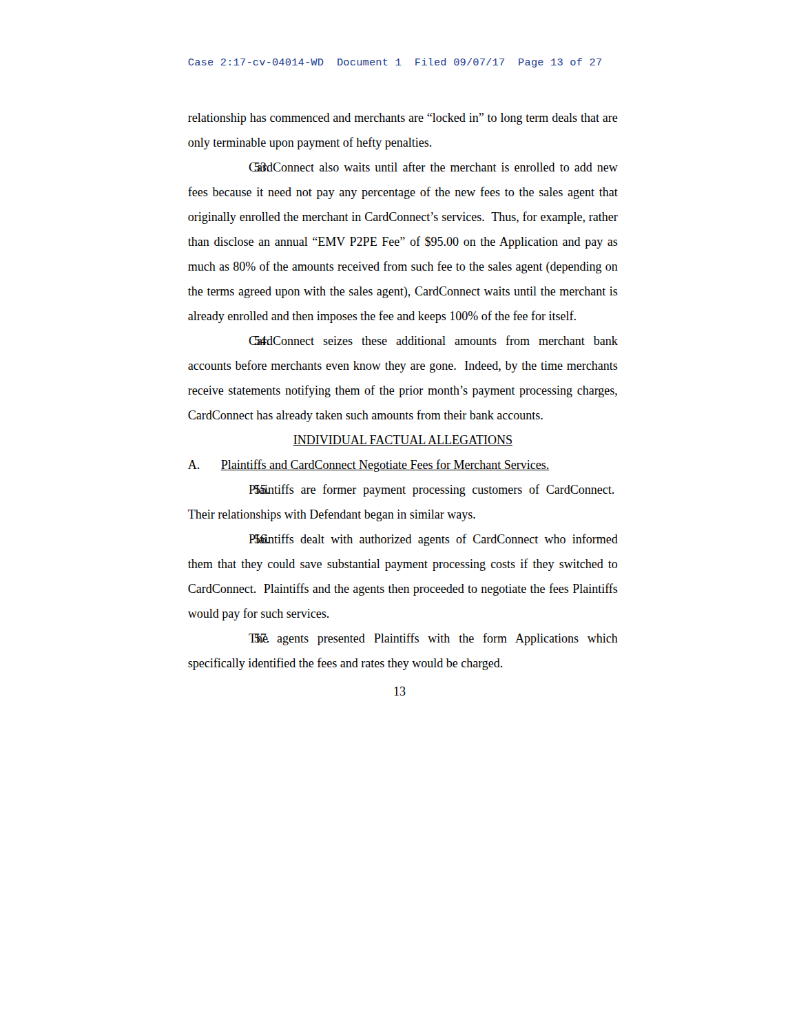Case 2:17-cv-04014-WD Document 1 Filed 09/07/17 Page 13 of 27
relationship has commenced and merchants are “locked in” to long term deals that are only terminable upon payment of hefty penalties.
53. CardConnect also waits until after the merchant is enrolled to add new fees because it need not pay any percentage of the new fees to the sales agent that originally enrolled the merchant in CardConnect’s services. Thus, for example, rather than disclose an annual “EMV P2PE Fee” of $95.00 on the Application and pay as much as 80% of the amounts received from such fee to the sales agent (depending on the terms agreed upon with the sales agent), CardConnect waits until the merchant is already enrolled and then imposes the fee and keeps 100% of the fee for itself.
54. CardConnect seizes these additional amounts from merchant bank accounts before merchants even know they are gone. Indeed, by the time merchants receive statements notifying them of the prior month’s payment processing charges, CardConnect has already taken such amounts from their bank accounts.
INDIVIDUAL FACTUAL ALLEGATIONS
A. Plaintiffs and CardConnect Negotiate Fees for Merchant Services.
55. Plaintiffs are former payment processing customers of CardConnect. Their relationships with Defendant began in similar ways.
56. Plaintiffs dealt with authorized agents of CardConnect who informed them that they could save substantial payment processing costs if they switched to CardConnect. Plaintiffs and the agents then proceeded to negotiate the fees Plaintiffs would pay for such services.
57. The agents presented Plaintiffs with the form Applications which specifically identified the fees and rates they would be charged.
13